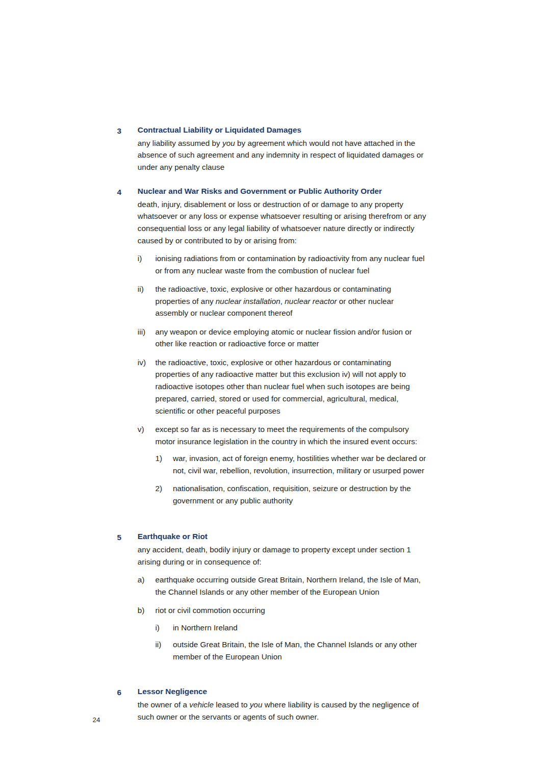3
Contractual Liability or Liquidated Damages
any liability assumed by you by agreement which would not have attached in the absence of such agreement and any indemnity in respect of liquidated damages or under any penalty clause
4
Nuclear and War Risks and Government or Public Authority Order
death, injury, disablement or loss or destruction of or damage to any property whatsoever or any loss or expense whatsoever resulting or arising therefrom or any consequential loss or any legal liability of whatsoever nature directly or indirectly caused by or contributed to by or arising from:
i) ionising radiations from or contamination by radioactivity from any nuclear fuel or from any nuclear waste from the combustion of nuclear fuel
ii) the radioactive, toxic, explosive or other hazardous or contaminating properties of any nuclear installation, nuclear reactor or other nuclear assembly or nuclear component thereof
iii) any weapon or device employing atomic or nuclear fission and/or fusion or other like reaction or radioactive force or matter
iv) the radioactive, toxic, explosive or other hazardous or contaminating properties of any radioactive matter but this exclusion iv) will not apply to radioactive isotopes other than nuclear fuel when such isotopes are being prepared, carried, stored or used for commercial, agricultural, medical, scientific or other peaceful purposes
v) except so far as is necessary to meet the requirements of the compulsory motor insurance legislation in the country in which the insured event occurs:
1) war, invasion, act of foreign enemy, hostilities whether war be declared or not, civil war, rebellion, revolution, insurrection, military or usurped power
2) nationalisation, confiscation, requisition, seizure or destruction by the government or any public authority
5
Earthquake or Riot
any accident, death, bodily injury or damage to property except under section 1 arising during or in consequence of:
a) earthquake occurring outside Great Britain, Northern Ireland, the Isle of Man, the Channel Islands or any other member of the European Union
b) riot or civil commotion occurring
i) in Northern Ireland
ii) outside Great Britain, the Isle of Man, the Channel Islands or any other member of the European Union
6
Lessor Negligence
the owner of a vehicle leased to you where liability is caused by the negligence of such owner or the servants or agents of such owner.
24